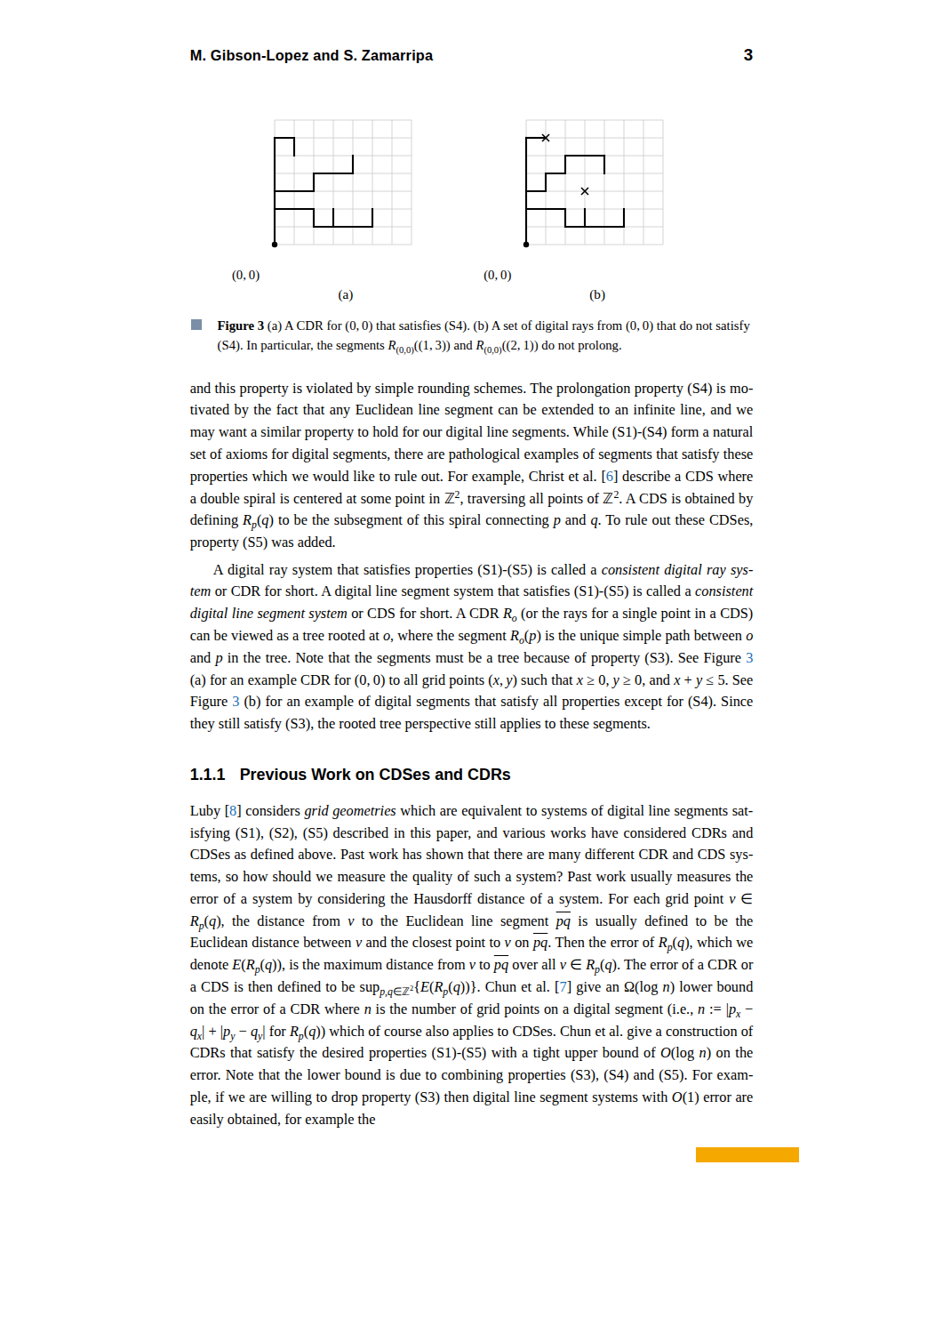M. Gibson-Lopez and S. Zamarripa 3
(0, 0)
(a)
(0, 0)
(b)
Figure 3 (a) A CDR for (0, 0) that satisfies (S4). (b) A set of digital rays from (0, 0) that do not satisfy (S4). In particular, the segments R(0,0)((1, 3)) and R(0,0)((2, 1)) do not prolong.
and this property is violated by simple rounding schemes. The prolongation property (S4) is motivated by the fact that any Euclidean line segment can be extended to an infinite line, and we may want a similar property to hold for our digital line segments. While (S1)-(S4) form a natural set of axioms for digital segments, there are pathological examples of segments that satisfy these properties which we would like to rule out. For example, Christ et al. [6] describe a CDS where a double spiral is centered at some point in ℤ2, traversing all points of ℤ2. A CDS is obtained by defining Rp(q) to be the subsegment of this spiral connecting p and q. To rule out these CDSes, property (S5) was added.
A digital ray system that satisfies properties (S1)-(S5) is called a consistent digital ray system or CDR for short. A digital line segment system that satisfies (S1)-(S5) is called a consistent digital line segment system or CDS for short. A CDR Ro (or the rays for a single point in a CDS) can be viewed as a tree rooted at o, where the segment Ro(p) is the unique simple path between o and p in the tree. Note that the segments must be a tree because of property (S3). See Figure 3 (a) for an example CDR for (0, 0) to all grid points (x, y) such that x ≥ 0, y ≥ 0, and x + y ≤ 5. See Figure 3 (b) for an example of digital segments that satisfy all properties except for (S4). Since they still satisfy (S3), the rooted tree perspective still applies to these segments.
1.1.1 Previous Work on CDSes and CDRs
Luby [8] considers grid geometries which are equivalent to systems of digital line segments satisfying (S1), (S2), (S5) described in this paper, and various works have considered CDRs and CDSes as defined above. Past work has shown that there are many different CDR and CDS systems, so how should we measure the quality of such a system? Past work usually measures the error of a system by considering the Hausdorff distance of a system. For each grid point v ∈ Rp(q), the distance from v to the Euclidean line segment pq is usually defined to be the Euclidean distance between v and the closest point to v on pq. Then the error of Rp(q), which we denote E(Rp(q)), is the maximum distance from v to pq over all v ∈ Rp(q). The error of a CDR or a CDS is then defined to be supp,q∈ℤ2{E(Rp(q))}. Chun et al. [7] give an Ω(log n) lower bound on the error of a CDR where n is the number of grid points on a digital segment (i.e., n := |px − qx| + |py − qy| for Rp(q)) which of course also applies to CDSes. Chun et al. give a construction of CDRs that satisfy the desired properties (S1)-(S5) with a tight upper bound of O(log n) on the error. Note that the lower bound is due to combining properties (S3), (S4) and (S5). For example, if we are willing to drop property (S3) then digital line segment systems with O(1) error are easily obtained, for example the